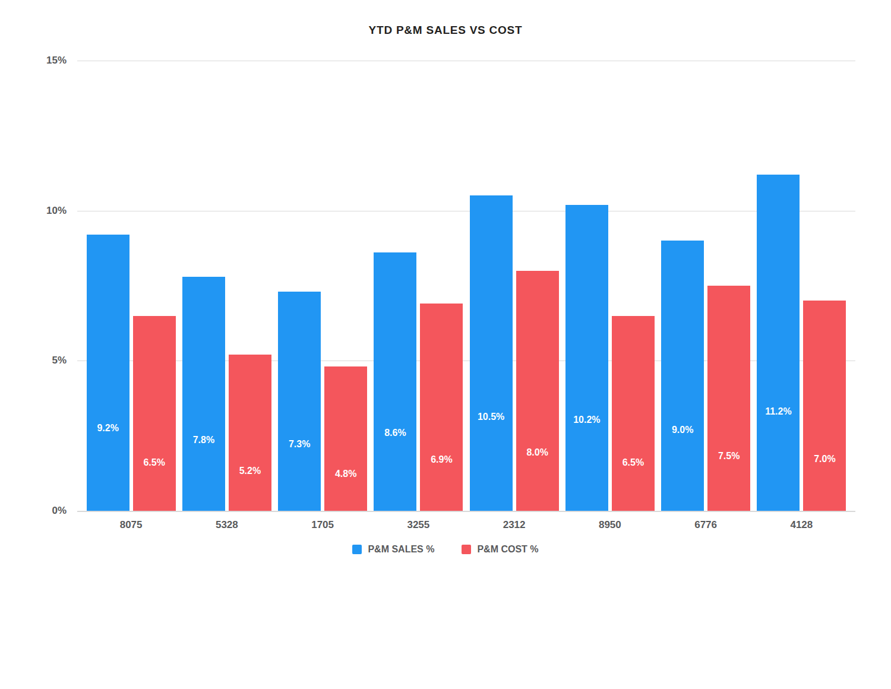YTD P&M Sales vs Cost
15% 10% 5% 0%
9.2%
6.5%
7.8%
5.2%
7.3%
4.8%
8.6%
6.9%
10.5%
8.0%
10.2%
6.5%
9.0%
7.5%
11.2%
7.0%
8075 5328 1705 3255 2312 8950 6776 4128
P&M SALES % P&M COST %